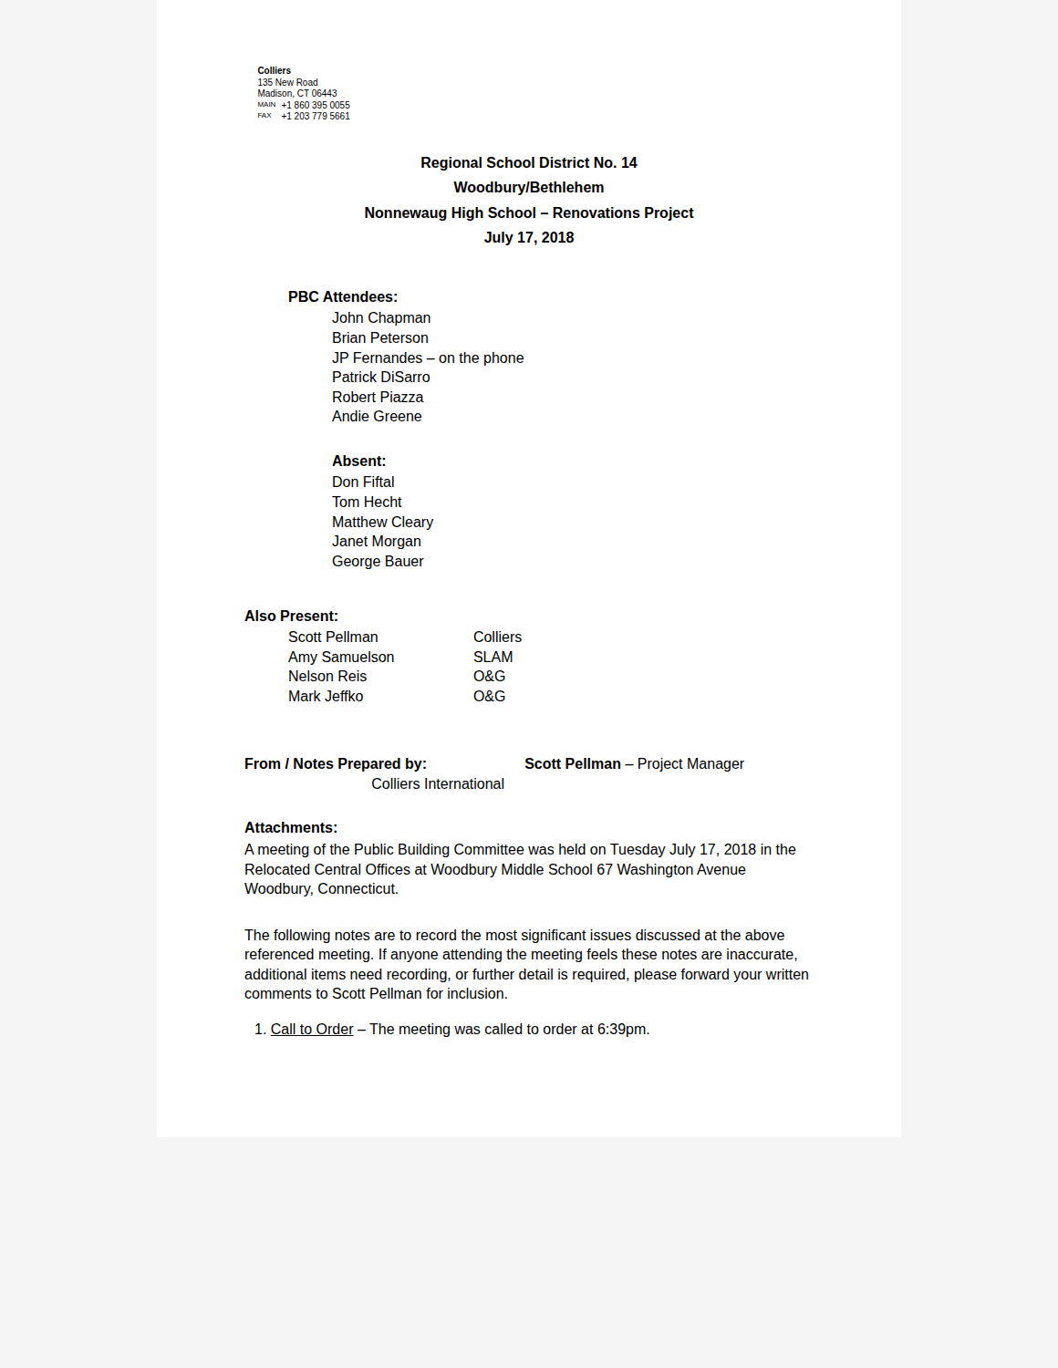Colliers
135 New Road
Madison, CT 06443
| MAIN | +1 860 395 0055 |
| FAX | +1 203 779 5661 |
Regional School District No. 14
Woodbury/Bethlehem
Nonnewaug High School – Renovations Project
July 17, 2018
PBC Attendees:
John Chapman
Brian Peterson
JP Fernandes – on the phone
Patrick DiSarro
Robert Piazza
Andie Greene
Absent:
Don Fiftal
Tom Hecht
Matthew Cleary
Janet Morgan
George Bauer
Also Present:
| Scott Pellman | Colliers |
| Amy Samuelson | SLAM |
| Nelson Reis | O&G |
| Mark Jeffko | O&G |
| From / Notes Prepared by: | Scott Pellman – Project Manager |
Colliers International
Attachments:
A meeting of the Public Building Committee was held on Tuesday July 17, 2018 in the Relocated Central Offices at Woodbury Middle School 67 Washington Avenue Woodbury, Connecticut.
The following notes are to record the most significant issues discussed at the above referenced meeting. If anyone attending the meeting feels these notes are inaccurate, additional items need recording, or further detail is required, please forward your written comments to Scott Pellman for inclusion.
Call to Order – The meeting was called to order at 6:39pm.